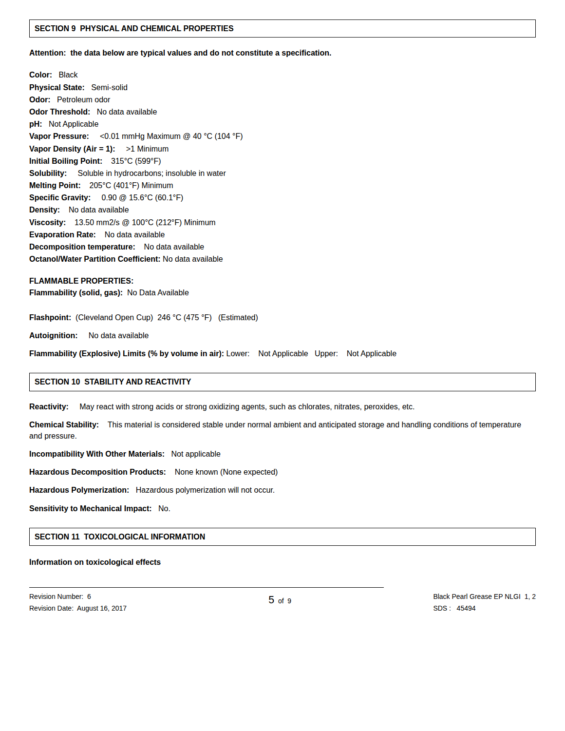SECTION 9 PHYSICAL AND CHEMICAL PROPERTIES
Attention: the data below are typical values and do not constitute a specification.
Color: Black
Physical State: Semi-solid
Odor: Petroleum odor
Odor Threshold: No data available
pH: Not Applicable
Vapor Pressure: <0.01 mmHg Maximum @ 40 °C (104 °F)
Vapor Density (Air = 1): >1 Minimum
Initial Boiling Point: 315°C (599°F)
Solubility: Soluble in hydrocarbons; insoluble in water
Melting Point: 205°C (401°F) Minimum
Specific Gravity: 0.90 @ 15.6°C (60.1°F)
Density: No data available
Viscosity: 13.50 mm2/s @ 100°C (212°F) Minimum
Evaporation Rate: No data available
Decomposition temperature: No data available
Octanol/Water Partition Coefficient: No data available
FLAMMABLE PROPERTIES:
Flammability (solid, gas): No Data Available
Flashpoint: (Cleveland Open Cup) 246 °C (475 °F) (Estimated)
Autoignition: No data available
Flammability (Explosive) Limits (% by volume in air): Lower: Not Applicable Upper: Not Applicable
SECTION 10 STABILITY AND REACTIVITY
Reactivity: May react with strong acids or strong oxidizing agents, such as chlorates, nitrates, peroxides, etc.
Chemical Stability: This material is considered stable under normal ambient and anticipated storage and handling conditions of temperature and pressure.
Incompatibility With Other Materials: Not applicable
Hazardous Decomposition Products: None known (None expected)
Hazardous Polymerization: Hazardous polymerization will not occur.
Sensitivity to Mechanical Impact: No.
SECTION 11 TOXICOLOGICAL INFORMATION
Information on toxicological effects
Revision Number: 6
Revision Date: August 16, 2017
5 of 9
Black Pearl Grease EP NLGI 1, 2
SDS : 45494